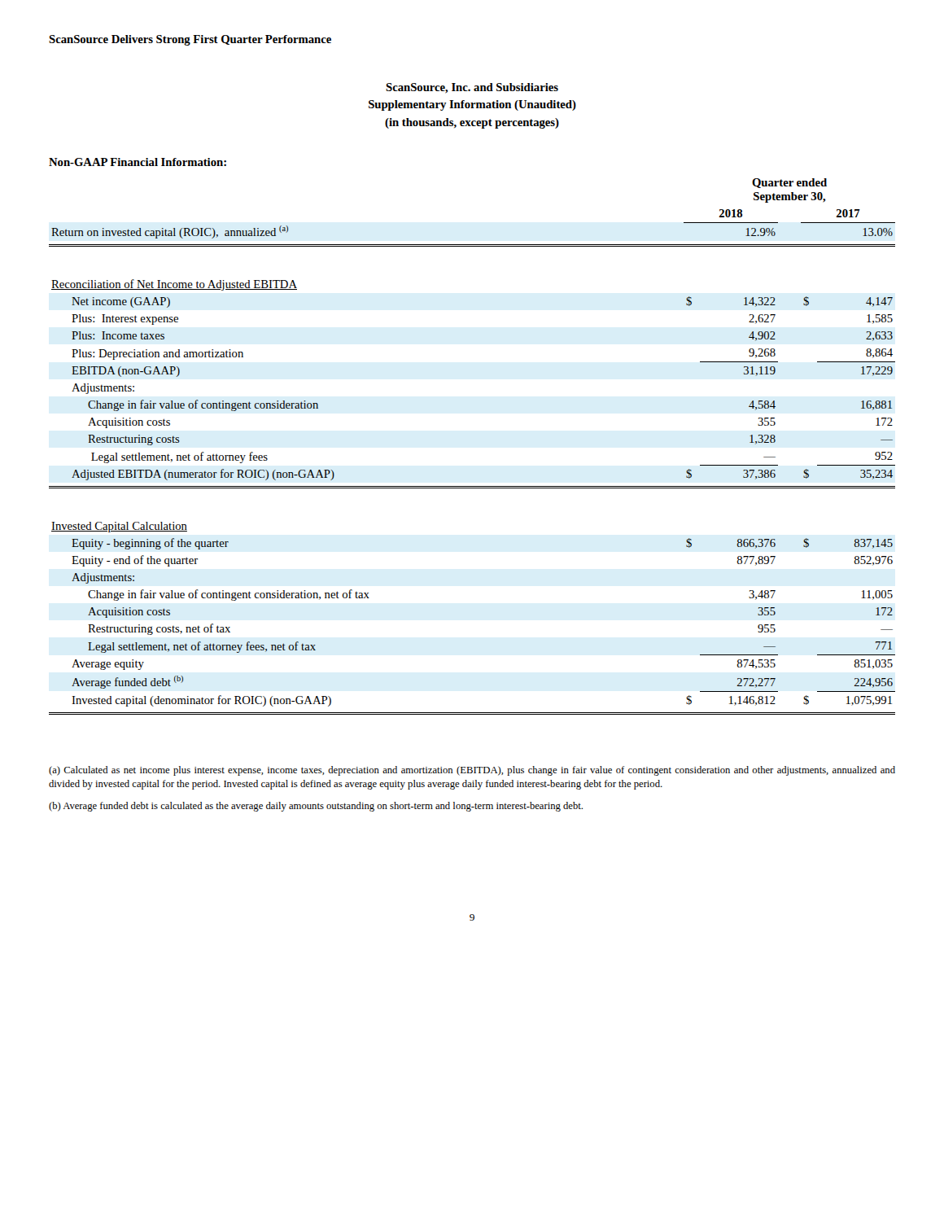ScanSource Delivers Strong First Quarter Performance
ScanSource, Inc. and Subsidiaries
Supplementary Information (Unaudited)
(in thousands, except percentages)
Non-GAAP Financial Information:
| | | Quarter ended September 30, |
| | | 2018 | | 2017 |
| Return on invested capital (ROIC), annualized (a) | | | 12.9% | | | 13.0% |
| Reconciliation of Net Income to Adjusted EBITDA | | | | | | |
| Net income (GAAP) | | $ | 14,322 | | $ | 4,147 |
| Plus: Interest expense | | | 2,627 | | | 1,585 |
| Plus: Income taxes | | | 4,902 | | | 2,633 |
| Plus: Depreciation and amortization | | | 9,268 | | | 8,864 |
| EBITDA (non-GAAP) | | | 31,119 | | | 17,229 |
| Adjustments: | | | | | | |
| Change in fair value of contingent consideration | | | 4,584 | | | 16,881 |
| Acquisition costs | | | 355 | | | 172 |
| Restructuring costs | | | 1,328 | | | — |
| Legal settlement, net of attorney fees | | | — | | | 952 |
| Adjusted EBITDA (numerator for ROIC) (non-GAAP) | | $ | 37,386 | | $ | 35,234 |
| Invested Capital Calculation | | | | | | |
| Equity - beginning of the quarter | | $ | 866,376 | | $ | 837,145 |
| Equity - end of the quarter | | | 877,897 | | | 852,976 |
| Adjustments: | | | | | | |
| Change in fair value of contingent consideration, net of tax | | | 3,487 | | | 11,005 |
| Acquisition costs | | | 355 | | | 172 |
| Restructuring costs, net of tax | | | 955 | | | — |
| Legal settlement, net of attorney fees, net of tax | | | — | | | 771 |
| Average equity | | | 874,535 | | | 851,035 |
| Average funded debt (b) | | | 272,277 | | | 224,956 |
| Invested capital (denominator for ROIC) (non-GAAP) | | $ | 1,146,812 | | $ | 1,075,991 |
(a) Calculated as net income plus interest expense, income taxes, depreciation and amortization (EBITDA), plus change in fair value of contingent consideration and other adjustments, annualized and divided by invested capital for the period. Invested capital is defined as average equity plus average daily funded interest-bearing debt for the period.
(b) Average funded debt is calculated as the average daily amounts outstanding on short-term and long-term interest-bearing debt.
9